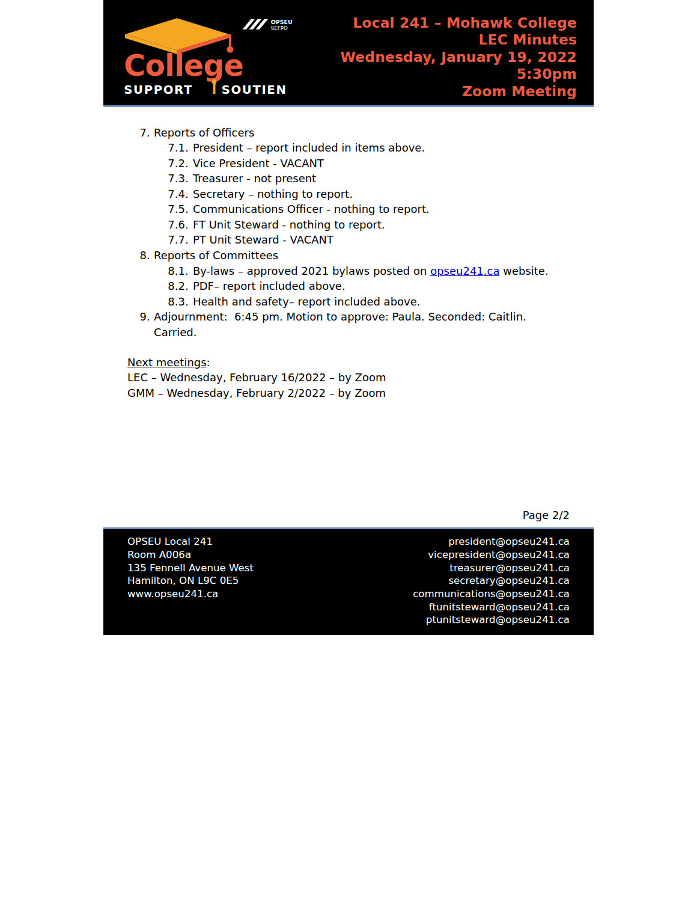OPSEU SEFPO College SUPPORT SOUTIEN
Local 241 – Mohawk College
LEC Minutes
Wednesday, January 19, 2022
5:30pm
Zoom Meeting
7. Reports of Officers
7.1. President – report included in items above.
7.2. Vice President - VACANT
7.3. Treasurer - not present
7.4. Secretary – nothing to report.
7.5. Communications Officer - nothing to report.
7.6. FT Unit Steward - nothing to report.
7.7. PT Unit Steward - VACANT
8. Reports of Committees
8.1. By-laws – approved 2021 bylaws posted on opseu241.ca website.
8.2. PDF– report included above.
8.3. Health and safety– report included above.
9. Adjournment: 6:45 pm. Motion to approve: Paula. Seconded: Caitlin. Carried.
Next meetings:
LEC – Wednesday, February 16/2022 – by Zoom
GMM – Wednesday, February 2/2022 – by Zoom
Page 2/2
OPSEU Local 241
Room A006a
135 Fennell Avenue West
Hamilton, ON L9C 0E5
www.opseu241.ca
president@opseu241.ca
vicepresident@opseu241.ca
treasurer@opseu241.ca
secretary@opseu241.ca
communications@opseu241.ca
ftunitsteward@opseu241.ca
ptunitsteward@opseu241.ca